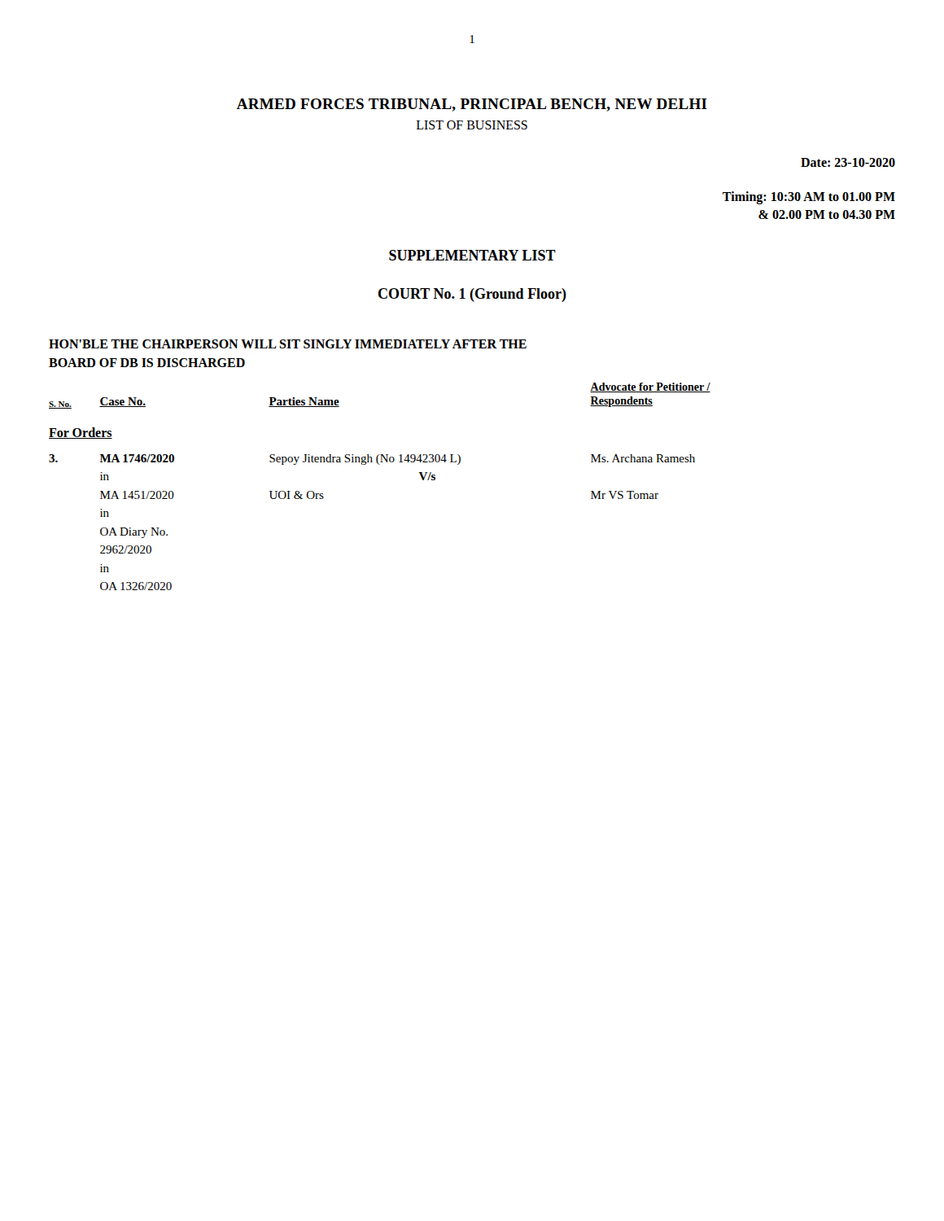1
ARMED FORCES TRIBUNAL, PRINCIPAL BENCH, NEW DELHI
LIST OF BUSINESS
Date: 23-10-2020
Timing: 10:30 AM to 01.00 PM
& 02.00 PM to 04.30 PM
SUPPLEMENTARY LIST
COURT No. 1 (Ground Floor)
HON'BLE THE CHAIRPERSON WILL SIT SINGLY IMMEDIATELY AFTER THE
BOARD OF DB IS DISCHARGED
| S. No. | Case No. | Parties Name | Advocate for Petitioner / Respondents |
| --- | --- | --- | --- |
| For Orders |
| 3. | MA 1746/2020 in MA 1451/2020 in OA Diary No. 2962/2020 in OA 1326/2020 | Sepoy Jitendra Singh (No 14942304 L) V/s UOI & Ors | Ms. Archana Ramesh Mr VS Tomar |